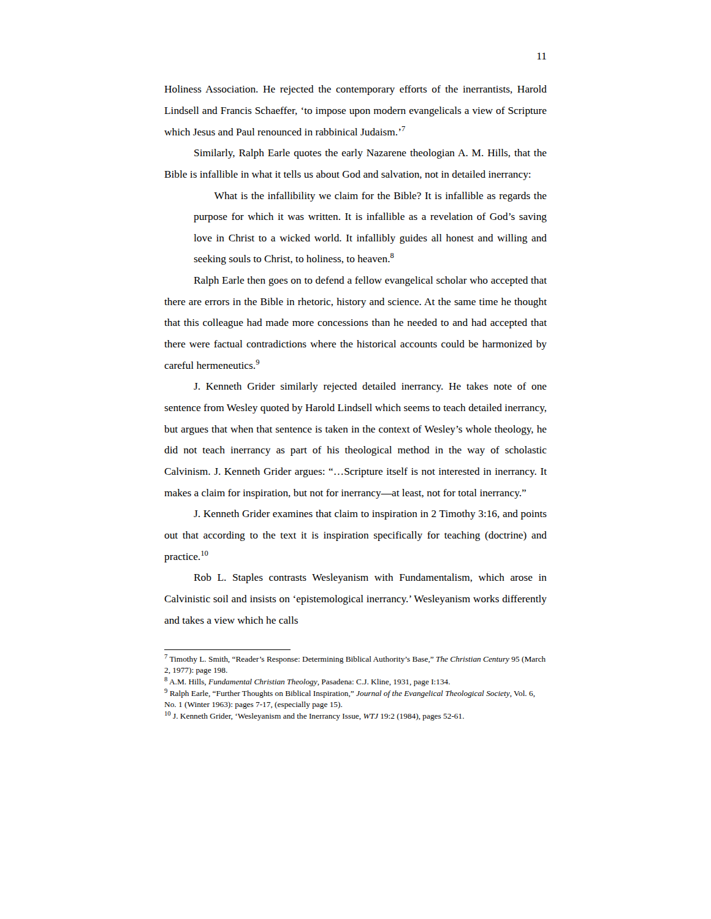11
Holiness Association. He rejected the contemporary efforts of the inerrantists, Harold Lindsell and Francis Schaeffer, ‘to impose upon modern evangelicals a view of Scripture which Jesus and Paul renounced in rabbinical Judaism.’7
Similarly, Ralph Earle quotes the early Nazarene theologian A. M. Hills, that the Bible is infallible in what it tells us about God and salvation, not in detailed inerrancy:
What is the infallibility we claim for the Bible? It is infallible as regards the purpose for which it was written. It is infallible as a revelation of God’s saving love in Christ to a wicked world. It infallibly guides all honest and willing and seeking souls to Christ, to holiness, to heaven.8
Ralph Earle then goes on to defend a fellow evangelical scholar who accepted that there are errors in the Bible in rhetoric, history and science. At the same time he thought that this colleague had made more concessions than he needed to and had accepted that there were factual contradictions where the historical accounts could be harmonized by careful hermeneutics.9
J. Kenneth Grider similarly rejected detailed inerrancy. He takes note of one sentence from Wesley quoted by Harold Lindsell which seems to teach detailed inerrancy, but argues that when that sentence is taken in the context of Wesley’s whole theology, he did not teach inerrancy as part of his theological method in the way of scholastic Calvinism. J. Kenneth Grider argues: “…Scripture itself is not interested in inerrancy. It makes a claim for inspiration, but not for inerrancy—at least, not for total inerrancy.”
J. Kenneth Grider examines that claim to inspiration in 2 Timothy 3:16, and points out that according to the text it is inspiration specifically for teaching (doctrine) and practice.10
Rob L. Staples contrasts Wesleyanism with Fundamentalism, which arose in Calvinistic soil and insists on ‘epistemological inerrancy.’ Wesleyanism works differently and takes a view which he calls
7 Timothy L. Smith, “Reader’s Response: Determining Biblical Authority’s Base,” The Christian Century 95 (March 2, 1977): page 198.
8 A.M. Hills, Fundamental Christian Theology, Pasadena: C.J. Kline, 1931, page I:134.
9 Ralph Earle, “Further Thoughts on Biblical Inspiration,” Journal of the Evangelical Theological Society, Vol. 6, No. 1 (Winter 1963): pages 7-17, (especially page 15).
10 J. Kenneth Grider, ‘Wesleyanism and the Inerrancy Issue, WTJ 19:2 (1984), pages 52-61.